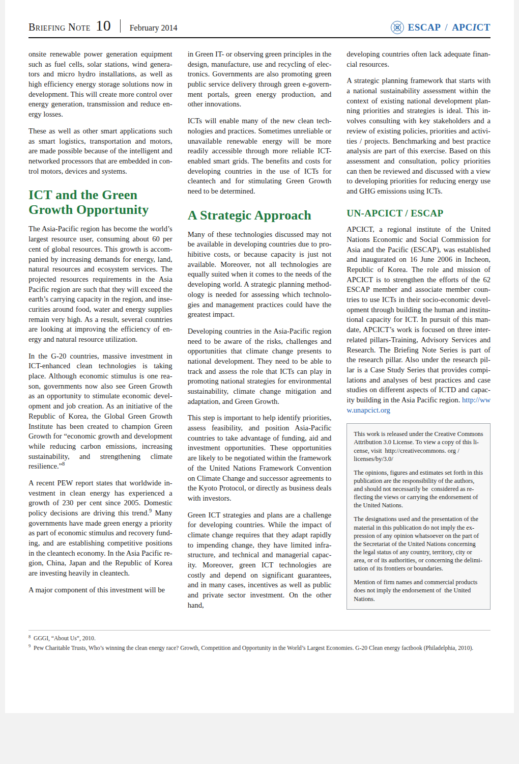Briefing Note 10 February 2014
ESCAP / APCICT
onsite renewable power generation equipment such as fuel cells, solar stations, wind generators and micro hydro installations, as well as high efficiency energy storage solutions now in development. This will create more control over energy generation, transmission and reduce energy losses.
These as well as other smart applications such as smart logistics, transportation and motors, are made possible because of the intelligent and networked processors that are embedded in control motors, devices and systems.
ICT and the Green
Growth Opportunity
The Asia-Pacific region has become the world’s largest resource user, consuming about 60 per cent of global resources. This growth is accompanied by increasing demands for energy, land, natural resources and ecosystem services. The projected resources requirements in the Asia Pacific region are such that they will exceed the earth’s carrying capacity in the region, and insecurities around food, water and energy supplies remain very high. As a result, several countries are looking at improving the efficiency of energy and natural resource utilization.
In the G-20 countries, massive investment in ICT-enhanced clean technologies is taking place. Although economic stimulus is one reason, governments now also see Green Growth as an opportunity to stimulate economic development and job creation. As an initiative of the Republic of Korea, the Global Green Growth Institute has been created to champion Green Growth for “economic growth and development while reducing carbon emissions, increasing sustainability, and strengthening climate resilience.”8
A recent PEW report states that worldwide investment in clean energy has experienced a growth of 230 per cent since 2005. Domestic policy decisions are driving this trend.9 Many governments have made green energy a priority as part of economic stimulus and recovery funding, and are establishing competitive positions in the cleantech economy. In the Asia Pacific region, China, Japan and the Republic of Korea are investing heavily in cleantech.
A major component of this investment will be
in Green IT- or observing green principles in the design, manufacture, use and recycling of electronics. Governments are also promoting green public service delivery through green e-government portals, green energy production, and other innovations.
ICTs will enable many of the new clean technologies and practices. Sometimes unreliable or unavailable renewable energy will be more readily accessible through more reliable ICT-enabled smart grids. The benefits and costs for developing countries in the use of ICTs for cleantech and for stimulating Green Growth need to be determined.
A Strategic Approach
Many of these technologies discussed may not be available in developing countries due to prohibitive costs, or because capacity is just not available. Moreover, not all technologies are equally suited when it comes to the needs of the developing world. A strategic planning methodology is needed for assessing which technologies and management practices could have the greatest impact.
Developing countries in the Asia-Pacific region need to be aware of the risks, challenges and opportunities that climate change presents to national development. They need to be able to track and assess the role that ICTs can play in promoting national strategies for environmental sustainability, climate change mitigation and adaptation, and Green Growth.
This step is important to help identify priorities, assess feasibility, and position Asia-Pacific countries to take advantage of funding, aid and investment opportunities. These opportunities are likely to be negotiated within the framework of the United Nations Framework Convention on Climate Change and successor agreements to the Kyoto Protocol, or directly as business deals with investors.
Green ICT strategies and plans are a challenge for developing countries. While the impact of climate change requires that they adapt rapidly to impending change, they have limited infrastructure, and technical and managerial capacity. Moreover, green ICT technologies are costly and depend on significant guarantees, and in many cases, incentives as well as public and private sector investment. On the other hand,
developing countries often lack adequate financial resources.
A strategic planning framework that starts with a national sustainability assessment within the context of existing national development planning priorities and strategies is ideal. This involves consulting with key stakeholders and a review of existing policies, priorities and activities / projects. Benchmarking and best practice analysis are part of this exercise. Based on this assessment and consultation, policy priorities can then be reviewed and discussed with a view to developing priorities for reducing energy use and GHG emissions using ICTs.
UN-APCICT / ESCAP
APCICT, a regional institute of the United Nations Economic and Social Commission for Asia and the Pacific (ESCAP), was established and inaugurated on 16 June 2006 in Incheon, Republic of Korea. The role and mission of APCICT is to strengthen the efforts of the 62 ESCAP member and associate member countries to use ICTs in their socio-economic development through building the human and institutional capacity for ICT. In pursuit of this mandate, APCICT’s work is focused on three inter-related pillars-Training, Advisory Services and Research. The Briefing Note Series is part of the research pillar. Also under the research pillar is a Case Study Series that provides compilations and analyses of best practices and case studies on different aspects of ICTD and capacity building in the Asia Pacific region. http://www.unapcict.org
This work is released under the Creative Commons Attribution 3.0 License. To view a copy of this license, visit http://creativecommons. org / licenses/by/3.0/
The opinions, figures and estimates set forth in this publication are the responsibility of the authors, and should not necessarily be considered as reflecting the views or carrying the endorsement of the United Nations.
The designations used and the presentation of the material in this publication do not imply the expression of any opinion whatsoever on the part of the Secretariat of the United Nations concerning the legal status of any country, territory, city or area, or of its authorities, or concerning the delimitation of its frontiers or boundaries.
Mention of firm names and commercial products does not imply the endorsement of the United Nations.
8 GGGI, “About Us”, 2010.
9 Pew Charitable Trusts, Who’s winning the clean energy race? Growth, Competition and Opportunity in the World’s Largest Economies. G-20 Clean energy factbook (Philadelphia, 2010).